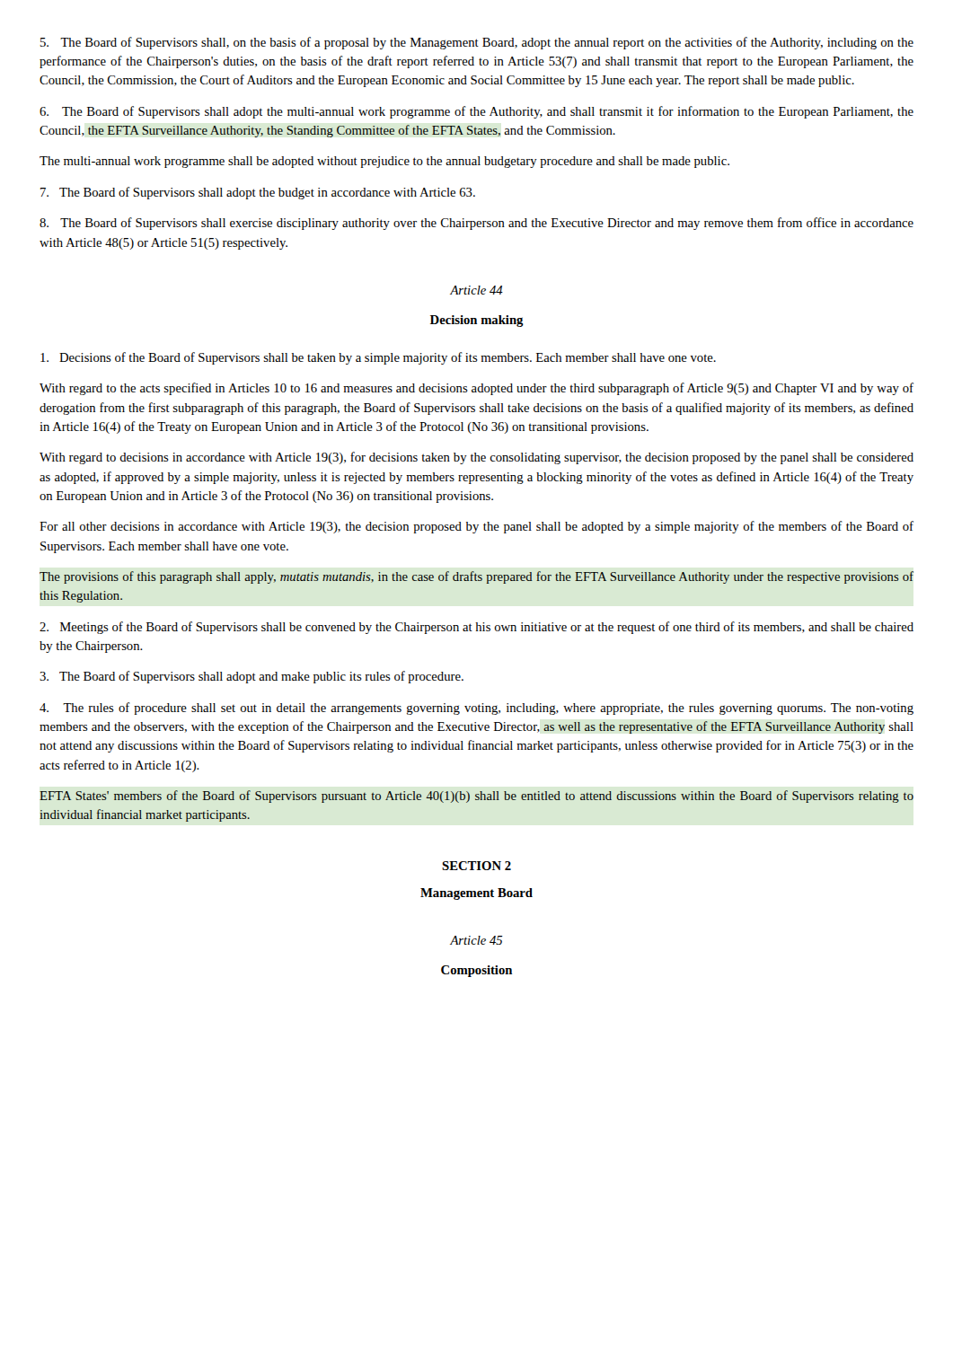5. The Board of Supervisors shall, on the basis of a proposal by the Management Board, adopt the annual report on the activities of the Authority, including on the performance of the Chairperson's duties, on the basis of the draft report referred to in Article 53(7) and shall transmit that report to the European Parliament, the Council, the Commission, the Court of Auditors and the European Economic and Social Committee by 15 June each year. The report shall be made public.
6. The Board of Supervisors shall adopt the multi-annual work programme of the Authority, and shall transmit it for information to the European Parliament, the Council, the EFTA Surveillance Authority, the Standing Committee of the EFTA States, and the Commission.
The multi-annual work programme shall be adopted without prejudice to the annual budgetary procedure and shall be made public.
7. The Board of Supervisors shall adopt the budget in accordance with Article 63.
8. The Board of Supervisors shall exercise disciplinary authority over the Chairperson and the Executive Director and may remove them from office in accordance with Article 48(5) or Article 51(5) respectively.
Article 44
Decision making
1. Decisions of the Board of Supervisors shall be taken by a simple majority of its members. Each member shall have one vote.
With regard to the acts specified in Articles 10 to 16 and measures and decisions adopted under the third subparagraph of Article 9(5) and Chapter VI and by way of derogation from the first subparagraph of this paragraph, the Board of Supervisors shall take decisions on the basis of a qualified majority of its members, as defined in Article 16(4) of the Treaty on European Union and in Article 3 of the Protocol (No 36) on transitional provisions.
With regard to decisions in accordance with Article 19(3), for decisions taken by the consolidating supervisor, the decision proposed by the panel shall be considered as adopted, if approved by a simple majority, unless it is rejected by members representing a blocking minority of the votes as defined in Article 16(4) of the Treaty on European Union and in Article 3 of the Protocol (No 36) on transitional provisions.
For all other decisions in accordance with Article 19(3), the decision proposed by the panel shall be adopted by a simple majority of the members of the Board of Supervisors. Each member shall have one vote.
The provisions of this paragraph shall apply, mutatis mutandis, in the case of drafts prepared for the EFTA Surveillance Authority under the respective provisions of this Regulation.
2. Meetings of the Board of Supervisors shall be convened by the Chairperson at his own initiative or at the request of one third of its members, and shall be chaired by the Chairperson.
3. The Board of Supervisors shall adopt and make public its rules of procedure.
4. The rules of procedure shall set out in detail the arrangements governing voting, including, where appropriate, the rules governing quorums. The non-voting members and the observers, with the exception of the Chairperson and the Executive Director, as well as the representative of the EFTA Surveillance Authority shall not attend any discussions within the Board of Supervisors relating to individual financial market participants, unless otherwise provided for in Article 75(3) or in the acts referred to in Article 1(2).
EFTA States' members of the Board of Supervisors pursuant to Article 40(1)(b) shall be entitled to attend discussions within the Board of Supervisors relating to individual financial market participants.
SECTION 2
Management Board
Article 45
Composition